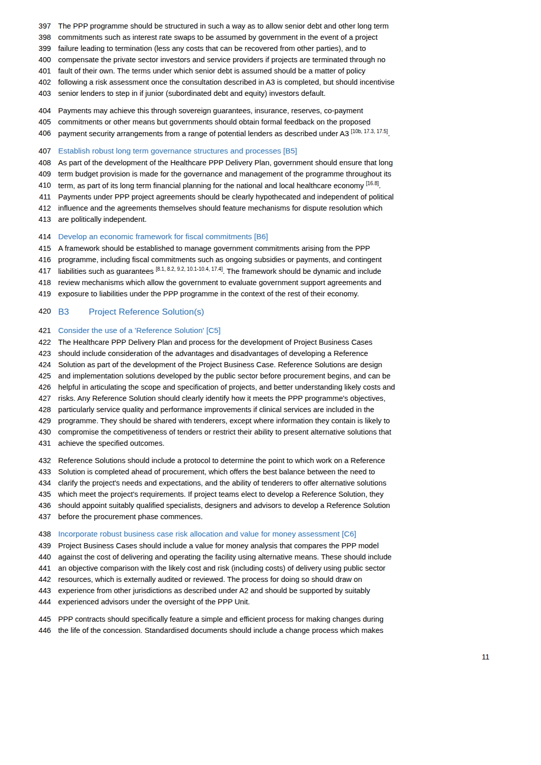397
The PPP programme should be structured in such a way as to allow senior debt and other long term
398
commitments such as interest rate swaps to be assumed by government in the event of a project
399
failure leading to termination (less any costs that can be recovered from other parties), and to
400
compensate the private sector investors and service providers if projects are terminated through no
401
fault of their own. The terms under which senior debt is assumed should be a matter of policy
402
following a risk assessment once the consultation described in A3 is completed, but should incentivise
403
senior lenders to step in if junior (subordinated debt and equity) investors default.
404
Payments may achieve this through sovereign guarantees, insurance, reserves, co-payment
405
commitments or other means but governments should obtain formal feedback on the proposed
406
payment security arrangements from a range of potential lenders as described under A3 [10b, 17.3, 17.5].
407
Establish robust long term governance structures and processes [B5]
408
As part of the development of the Healthcare PPP Delivery Plan, government should ensure that long
409
term budget provision is made for the governance and management of the programme throughout its
410
term, as part of its long term financial planning for the national and local healthcare economy [16.8].
411
Payments under PPP project agreements should be clearly hypothecated and independent of political
412
influence and the agreements themselves should feature mechanisms for dispute resolution which
413
are politically independent.
414
Develop an economic framework for fiscal commitments [B6]
415
A framework should be established to manage government commitments arising from the PPP
416
programme, including fiscal commitments such as ongoing subsidies or payments, and contingent
417
liabilities such as guarantees [8.1, 8.2, 9.2, 10.1-10.4, 17.4]. The framework should be dynamic and include
418
review mechanisms which allow the government to evaluate government support agreements and
419
exposure to liabilities under the PPP programme in the context of the rest of their economy.
420
B3
Project Reference Solution(s)
421
Consider the use of a 'Reference Solution' [C5]
422
The Healthcare PPP Delivery Plan and process for the development of Project Business Cases
423
should include consideration of the advantages and disadvantages of developing a Reference
424
Solution as part of the development of the Project Business Case. Reference Solutions are design
425
and implementation solutions developed by the public sector before procurement begins, and can be
426
helpful in articulating the scope and specification of projects, and better understanding likely costs and
427
risks. Any Reference Solution should clearly identify how it meets the PPP programme's objectives,
428
particularly service quality and performance improvements if clinical services are included in the
429
programme. They should be shared with tenderers, except where information they contain is likely to
430
compromise the competitiveness of tenders or restrict their ability to present alternative solutions that
431
achieve the specified outcomes.
432
Reference Solutions should include a protocol to determine the point to which work on a Reference
433
Solution is completed ahead of procurement, which offers the best balance between the need to
434
clarify the project's needs and expectations, and the ability of tenderers to offer alternative solutions
435
which meet the project's requirements. If project teams elect to develop a Reference Solution, they
436
should appoint suitably qualified specialists, designers and advisors to develop a Reference Solution
437
before the procurement phase commences.
438
Incorporate robust business case risk allocation and value for money assessment [C6]
439
Project Business Cases should include a value for money analysis that compares the PPP model
440
against the cost of delivering and operating the facility using alternative means. These should include
441
an objective comparison with the likely cost and risk (including costs) of delivery using public sector
442
resources, which is externally audited or reviewed. The process for doing so should draw on
443
experience from other jurisdictions as described under A2 and should be supported by suitably
444
experienced advisors under the oversight of the PPP Unit.
445
PPP contracts should specifically feature a simple and efficient process for making changes during
446
the life of the concession. Standardised documents should include a change process which makes
11